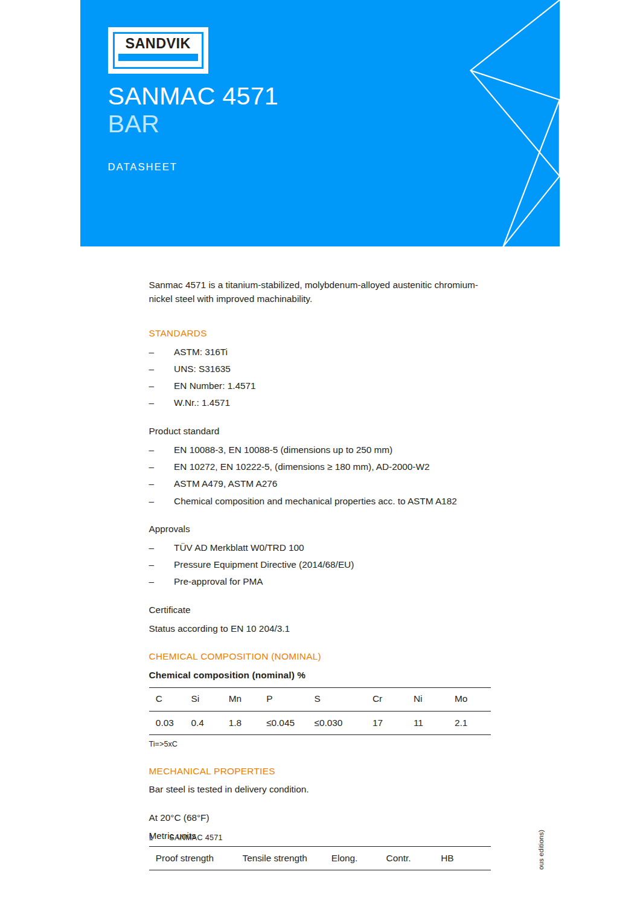SANDVIK
SANMAC 4571BAR
DATASHEET
Sanmac 4571 is a titanium-stabilized, molybdenum-alloyed austenitic chromium-nickel steel with improved machinability.
STANDARDS
ASTM: 316Ti
UNS: S31635
EN Number: 1.4571
W.Nr.: 1.4571
Product standard
EN 10088-3, EN 10088-5 (dimensions up to 250 mm)
EN 10272, EN 10222-5, (dimensions ≥ 180 mm), AD-2000-W2
ASTM A479, ASTM A276
Chemical composition and mechanical properties acc. to ASTM A182
Approvals
TÜV AD Merkblatt W0/TRD 100
Pressure Equipment Directive (2014/68/EU)
Pre-approval for PMA
Certificate
Status according to EN 10 204/3.1
CHEMICAL COMPOSITION (NOMINAL)
Chemical composition (nominal) %
| C | Si | Mn | P | S | Cr | Ni | Mo |
| --- | --- | --- | --- | --- | --- | --- | --- |
| 0.03 | 0.4 | 1.8 | ≤0.045 | ≤0.030 | 17 | 11 | 2.1 |
Ti=>5xC
MECHANICAL PROPERTIES
Bar steel is tested in delivery condition.
At 20°C (68°F)
Metric units
| Proof strength | Tensile strength | Elong. | Contr. | HB |
| --- | --- | --- | --- | --- |
Datasheet updated 10.12.2020 6:47:30 (supersedes all previous editions)
1 SANMAC 4571